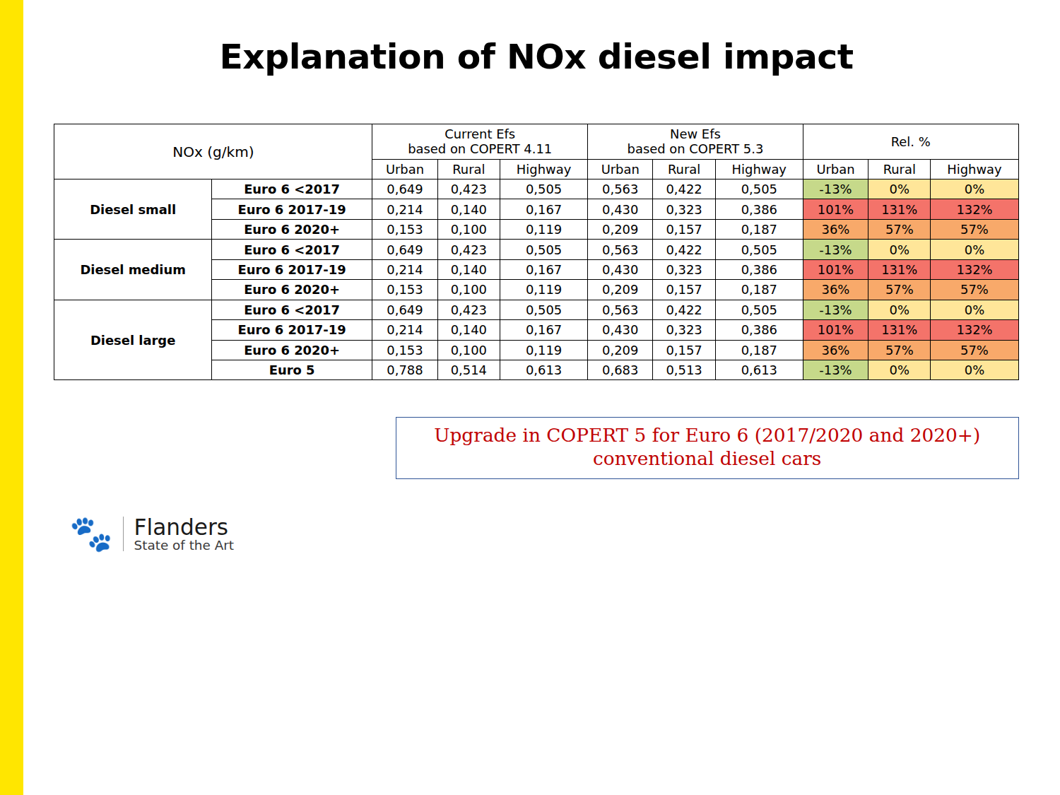Explanation of NOx diesel impact
| NOx (g/km) | Current Efs based on COPERT 4.11 | New Efs based on COPERT 5.3 | Rel. % |
| --- | --- | --- | --- |
| Urban | Rural | Highway | Urban | Rural | Highway | Urban | Rural | Highway |
| Diesel small | Euro 6 <2017 | 0,649 | 0,423 | 0,505 | 0,563 | 0,422 | 0,505 | -13% | 0% | 0% |
| Euro 6 2017-19 | 0,214 | 0,140 | 0,167 | 0,430 | 0,323 | 0,386 | 101% | 131% | 132% |
| Euro 6 2020+ | 0,153 | 0,100 | 0,119 | 0,209 | 0,157 | 0,187 | 36% | 57% | 57% |
| Diesel medium | Euro 6 <2017 | 0,649 | 0,423 | 0,505 | 0,563 | 0,422 | 0,505 | -13% | 0% | 0% |
| Euro 6 2017-19 | 0,214 | 0,140 | 0,167 | 0,430 | 0,323 | 0,386 | 101% | 131% | 132% |
| Euro 6 2020+ | 0,153 | 0,100 | 0,119 | 0,209 | 0,157 | 0,187 | 36% | 57% | 57% |
| Diesel large | Euro 6 <2017 | 0,649 | 0,423 | 0,505 | 0,563 | 0,422 | 0,505 | -13% | 0% | 0% |
| Euro 6 2017-19 | 0,214 | 0,140 | 0,167 | 0,430 | 0,323 | 0,386 | 101% | 131% | 132% |
| Euro 6 2020+ | 0,153 | 0,100 | 0,119 | 0,209 | 0,157 | 0,187 | 36% | 57% | 57% |
| Euro 5 | 0,788 | 0,514 | 0,613 | 0,683 | 0,513 | 0,613 | -13% | 0% | 0% |
Upgrade in COPERT 5 for Euro 6 (2017/2020 and 2020+)
conventional diesel cars
🐾
Flanders
State of the Art